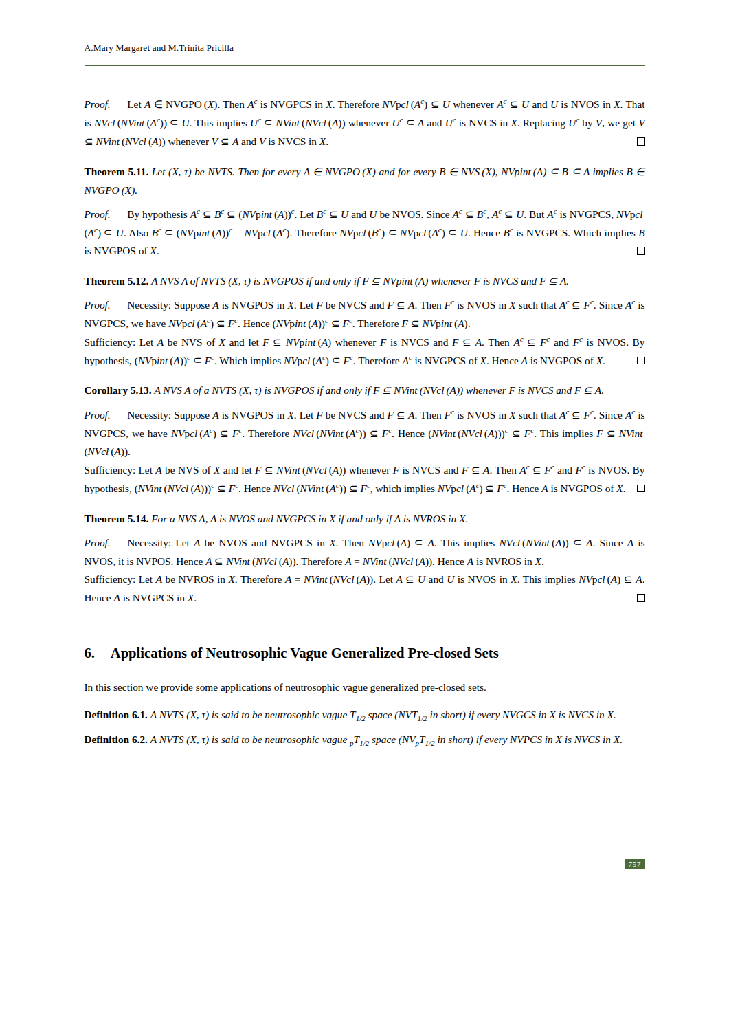A.Mary Margaret and M.Trinita Pricilla
Proof. Let A ∈ NVGPO (X). Then Ac is NVGPCS in X. Therefore NVpcl (Ac) ⊆ U whenever Ac ⊆ U and U is NVOS in X. That is NVcl (NVint (Ac)) ⊆ U. This implies Uc ⊆ NVint (NVcl (A)) whenever Uc ⊆ A and Uc is NVCS in X. Replacing Uc by V, we get V ⊆ NVint (NVcl (A)) whenever V ⊆ A and V is NVCS in X.
Theorem 5.11. Let (X, τ) be NVTS. Then for every A ∈ NVGPO (X) and for every B ∈ NVS (X), NVpint (A) ⊆ B ⊆ A implies B ∈ NVGPO (X).
Proof. By hypothesis Ac ⊆ Bc ⊆ (NVpint (A))c. Let Bc ⊆ U and U be NVOS. Since Ac ⊆ Bc, Ac ⊆ U. But Ac is NVGPCS, NVpcl (Ac) ⊆ U. Also Bc ⊆ (NVpint (A))c = NVpcl (Ac). Therefore NVpcl (Bc) ⊆ NVpcl (Ac) ⊆ U. Hence Bc is NVGPCS. Which implies B is NVGPOS of X.
Theorem 5.12. A NVS A of NVTS (X, τ) is NVGPOS if and only if F ⊆ NVpint (A) whenever F is NVCS and F ⊆ A.
Proof. Necessity: Suppose A is NVGPOS in X. Let F be NVCS and F ⊆ A. Then Fc is NVOS in X such that Ac ⊆ Fc. Since Ac is NVGPCS, we have NVpcl (Ac) ⊆ Fc. Hence (NVpint (A))c ⊆ Fc. Therefore F ⊆ NVpint (A).
Sufficiency: Let A be NVS of X and let F ⊆ NVpint (A) whenever F is NVCS and F ⊆ A. Then Ac ⊆ Fc and Fc is NVOS. By hypothesis, (NVpint (A))c ⊆ Fc. Which implies NVpcl (Ac) ⊆ Fc. Therefore Ac is NVGPCS of X. Hence A is NVGPOS of X.
Corollary 5.13. A NVS A of a NVTS (X, τ) is NVGPOS if and only if F ⊆ NVint (NVcl (A)) whenever F is NVCS and F ⊆ A.
Proof. Necessity: Suppose A is NVGPOS in X. Let F be NVCS and F ⊆ A. Then Fc is NVOS in X such that Ac ⊆ Fc. Since Ac is NVGPCS, we have NVpcl (Ac) ⊆ Fc. Therefore NVcl (NVint (Ac)) ⊆ Fc. Hence (NVint (NVcl (A)))c ⊆ Fc. This implies F ⊆ NVint (NVcl (A)).
Sufficiency: Let A be NVS of X and let F ⊆ NVint (NVcl (A)) whenever F is NVCS and F ⊆ A. Then Ac ⊆ Fc and Fc is NVOS. By hypothesis, (NVint (NVcl (A)))c ⊆ Fc. Hence NVcl (NVint (Ac)) ⊆ Fc, which implies NVpcl (Ac) ⊆ Fc. Hence A is NVGPOS of X.
Theorem 5.14. For a NVS A, A is NVOS and NVGPCS in X if and only if A is NVROS in X.
Proof. Necessity: Let A be NVOS and NVGPCS in X. Then NVpcl (A) ⊆ A. This implies NVcl (NVint (A)) ⊆ A. Since A is NVOS, it is NVPOS. Hence A ⊆ NVint (NVcl (A)). Therefore A = NVint (NVcl (A)). Hence A is NVROS in X.
Sufficiency: Let A be NVROS in X. Therefore A = NVint (NVcl (A)). Let A ⊆ U and U is NVOS in X. This implies NVpcl (A) ⊆ A. Hence A is NVGPCS in X.
6. Applications of Neutrosophic Vague Generalized Pre-closed Sets
In this section we provide some applications of neutrosophic vague generalized pre-closed sets.
Definition 6.1. A NVTS (X, τ) is said to be neutrosophic vague T1/2 space (NVT1/2 in short) if every NVGCS in X is NVCS in X.
Definition 6.2. A NVTS (X, τ) is said to be neutrosophic vague pT1/2 space (NVpT1/2 in short) if every NVPCS in X is NVCS in X.
757